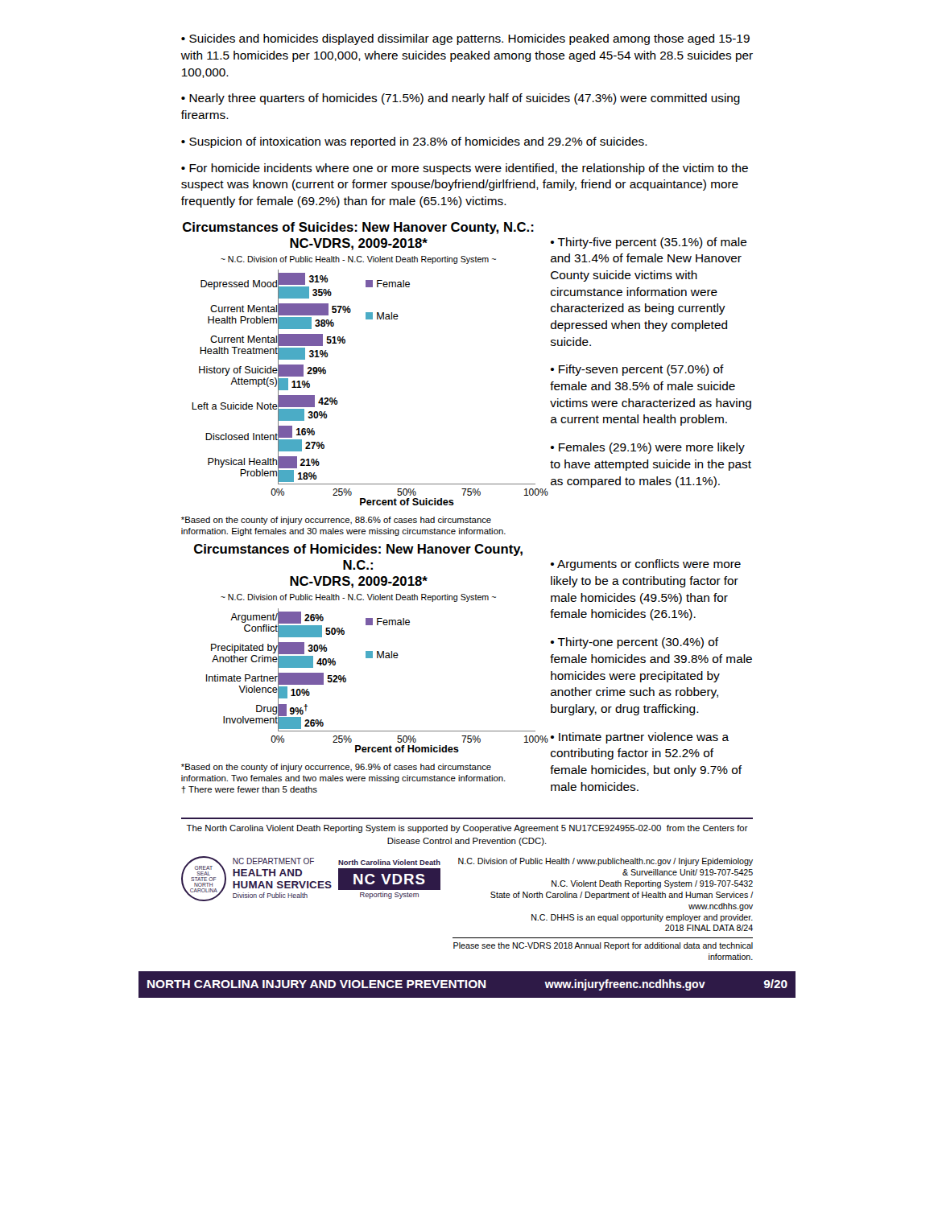• Suicides and homicides displayed dissimilar age patterns. Homicides peaked among those aged 15-19 with 11.5 homicides per 100,000, where suicides peaked among those aged 45-54 with 28.5 suicides per 100,000.
• Nearly three quarters of homicides (71.5%) and nearly half of suicides (47.3%) were committed using firearms.
• Suspicion of intoxication was reported in 23.8% of homicides and 29.2% of suicides.
• For homicide incidents where one or more suspects were identified, the relationship of the victim to the suspect was known (current or former spouse/boyfriend/girlfriend, family, friend or acquaintance) more frequently for female (69.2%) than for male (65.1%) victims.
Circumstances of Suicides: New Hanover County, N.C.:
NC-VDRS, 2009-2018*
~ N.C. Division of Public Health - N.C. Violent Death Reporting System ~
| Depressed Mood | 31% 35% | Female Male |
| Current Mental Health Problem | 57% 38% |
| Current Mental Health Treatment | 51% 31% | |
| History of Suicide Attempt(s) | 29% 11% | |
| Left a Suicide Note | 42% 30% | |
| Disclosed Intent | 16% 27% | |
| Physical Health Problem | 21% 18% | |
0% 25% 50% 75% 100%
Percent of Suicides
*Based on the county of injury occurrence, 88.6% of cases had circumstance information. Eight females and 30 males were missing circumstance information.
• Thirty-five percent (35.1%) of male and 31.4% of female New Hanover County suicide victims with circumstance information were characterized as being currently depressed when they completed suicide.
• Fifty-seven percent (57.0%) of female and 38.5% of male suicide victims were characterized as having a current mental health problem.
• Females (29.1%) were more likely to have attempted suicide in the past as compared to males (11.1%).
Circumstances of Homicides: New Hanover County, N.C.:
NC-VDRS, 2009-2018*
~ N.C. Division of Public Health - N.C. Violent Death Reporting System ~
| Argument/ Conflict | 26% 50% | Female Male |
| Precipitated by Another Crime | 30% 40% |
| Intimate Partner Violence | 52% 10% | |
| Drug Involvement | 9% † 26% | |
0% 25% 50% 75% 100%
Percent of Homicides
*Based on the county of injury occurrence, 96.9% of cases had circumstance information. Two females and two males were missing circumstance information.
† There were fewer than 5 deaths
• Arguments or conflicts were more likely to be a contributing factor for male homicides (49.5%) than for female homicides (26.1%).
• Thirty-one percent (30.4%) of female homicides and 39.8% of male homicides were precipitated by another crime such as robbery, burglary, or drug trafficking.
• Intimate partner violence was a contributing factor in 52.2% of female homicides, but only 9.7% of male homicides.
The North Carolina Violent Death Reporting System is supported by Cooperative Agreement 5 NU17CE924955-02-00 from the Centers for Disease Control and Prevention (CDC).
GREAT
SEAL
STATE OF
NORTH
CAROLINA
NC DEPARTMENT OF
HEALTH AND
HUMAN SERVICES
Division of Public Health
North Carolina Violent Death
NC VDRS
Reporting System
N.C. Division of Public Health / www.publichealth.nc.gov / Injury Epidemiology & Surveillance Unit/ 919-707-5425
N.C. Violent Death Reporting System / 919-707-5432
State of North Carolina / Department of Health and Human Services / www.ncdhhs.gov
N.C. DHHS is an equal opportunity employer and provider.
2018 FINAL DATA 8/24
Please see the NC-VDRS 2018 Annual Report for additional data and technical information.
NORTH CAROLINA INJURY AND VIOLENCE PREVENTION www.injuryfreenc.ncdhhs.gov 9/20